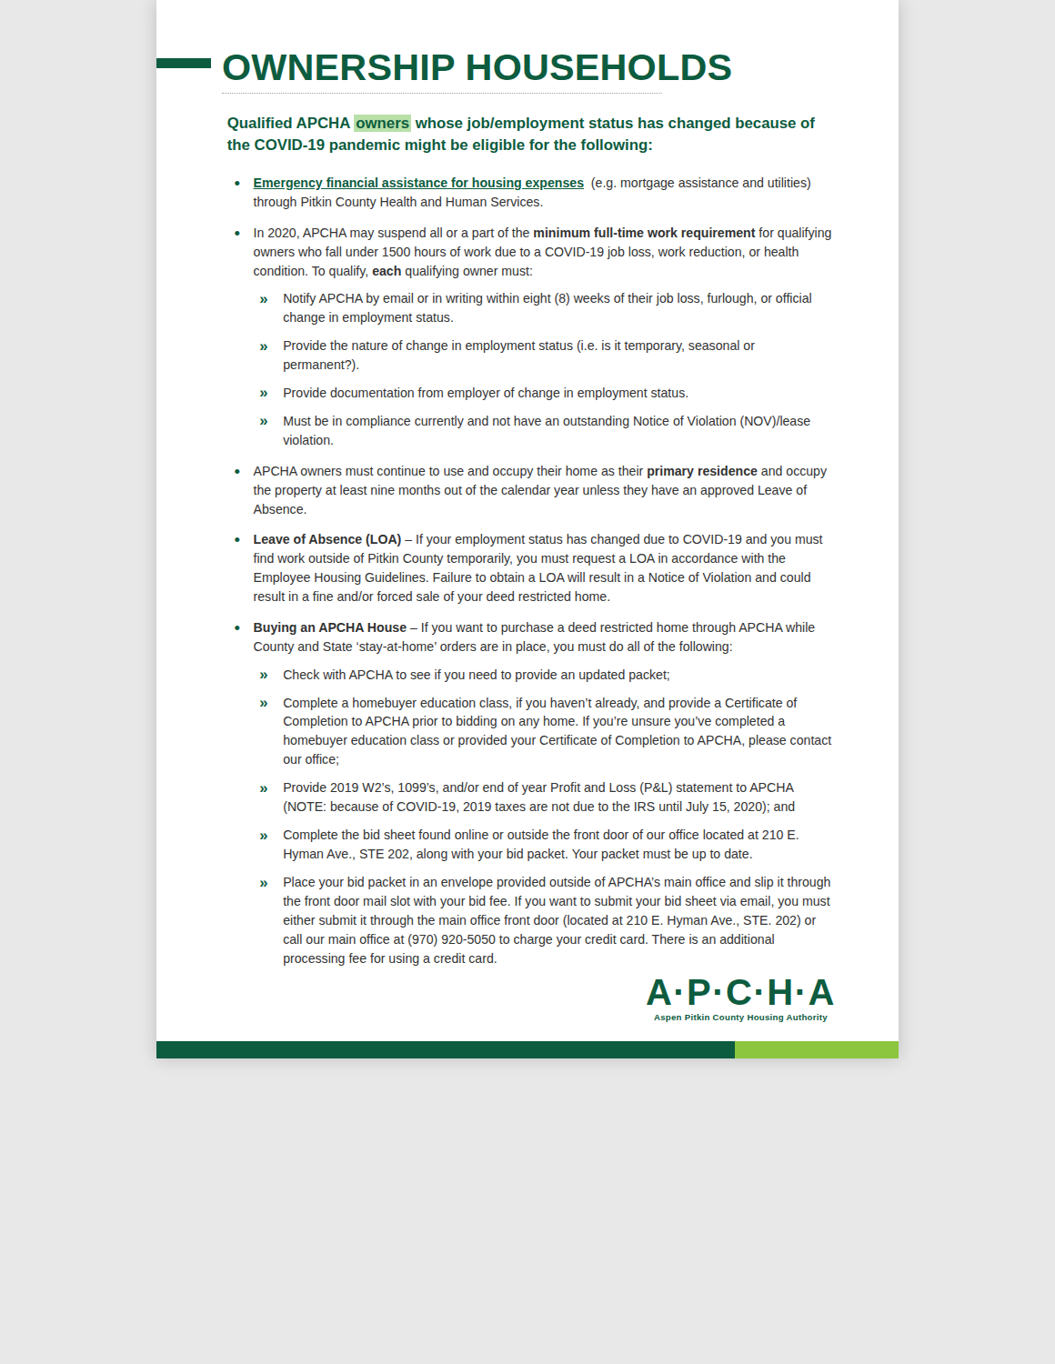OWNERSHIP HOUSEHOLDS
Qualified APCHA owners whose job/employment status has changed because of the COVID-19 pandemic might be eligible for the following:
Emergency financial assistance for housing expenses (e.g. mortgage assistance and utilities) through Pitkin County Health and Human Services.
In 2020, APCHA may suspend all or a part of the minimum full-time work requirement for qualifying owners who fall under 1500 hours of work due to a COVID-19 job loss, work reduction, or health condition. To qualify, each qualifying owner must:
Notify APCHA by email or in writing within eight (8) weeks of their job loss, furlough, or official change in employment status.
Provide the nature of change in employment status (i.e. is it temporary, seasonal or permanent?).
Provide documentation from employer of change in employment status.
Must be in compliance currently and not have an outstanding Notice of Violation (NOV)/lease violation.
APCHA owners must continue to use and occupy their home as their primary residence and occupy the property at least nine months out of the calendar year unless they have an approved Leave of Absence.
Leave of Absence (LOA) – If your employment status has changed due to COVID-19 and you must find work outside of Pitkin County temporarily, you must request a LOA in accordance with the Employee Housing Guidelines. Failure to obtain a LOA will result in a Notice of Violation and could result in a fine and/or forced sale of your deed restricted home.
Buying an APCHA House – If you want to purchase a deed restricted home through APCHA while County and State ‘stay-at-home’ orders are in place, you must do all of the following:
Check with APCHA to see if you need to provide an updated packet;
Complete a homebuyer education class, if you haven’t already, and provide a Certificate of Completion to APCHA prior to bidding on any home. If you’re unsure you’ve completed a homebuyer education class or provided your Certificate of Completion to APCHA, please contact our office;
Provide 2019 W2’s, 1099’s, and/or end of year Profit and Loss (P&L) statement to APCHA (NOTE: because of COVID-19, 2019 taxes are not due to the IRS until July 15, 2020); and
Complete the bid sheet found online or outside the front door of our office located at 210 E. Hyman Ave., STE 202, along with your bid packet. Your packet must be up to date.
Place your bid packet in an envelope provided outside of APCHA’s main office and slip it through the front door mail slot with your bid fee. If you want to submit your bid sheet via email, you must either submit it through the main office front door (located at 210 E. Hyman Ave., STE. 202) or call our main office at (970) 920-5050 to charge your credit card. There is an additional processing fee for using a credit card.
A·P·C·H·A
Aspen Pitkin County Housing Authority